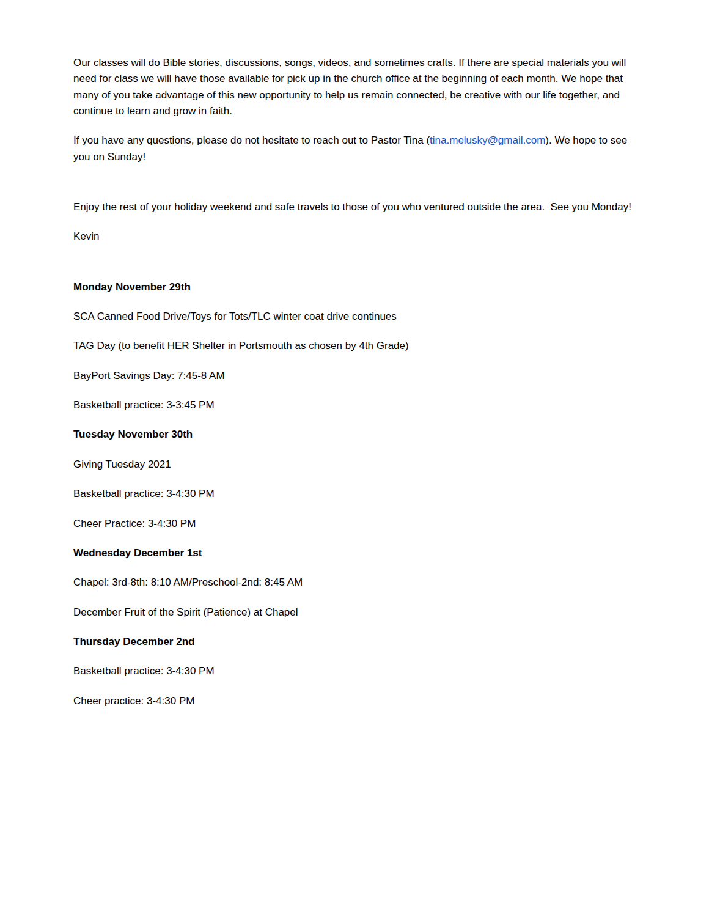Our classes will do Bible stories, discussions, songs, videos, and sometimes crafts. If there are special materials you will need for class we will have those available for pick up in the church office at the beginning of each month. We hope that many of you take advantage of this new opportunity to help us remain connected, be creative with our life together, and continue to learn and grow in faith.
If you have any questions, please do not hesitate to reach out to Pastor Tina (tina.melusky@gmail.com). We hope to see you on Sunday!
Enjoy the rest of your holiday weekend and safe travels to those of you who ventured outside the area. See you Monday!
Kevin
Monday November 29th
SCA Canned Food Drive/Toys for Tots/TLC winter coat drive continues
TAG Day (to benefit HER Shelter in Portsmouth as chosen by 4th Grade)
BayPort Savings Day: 7:45-8 AM
Basketball practice: 3-3:45 PM
Tuesday November 30th
Giving Tuesday 2021
Basketball practice: 3-4:30 PM
Cheer Practice: 3-4:30 PM
Wednesday December 1st
Chapel: 3rd-8th: 8:10 AM/Preschool-2nd: 8:45 AM
December Fruit of the Spirit (Patience) at Chapel
Thursday December 2nd
Basketball practice: 3-4:30 PM
Cheer practice: 3-4:30 PM